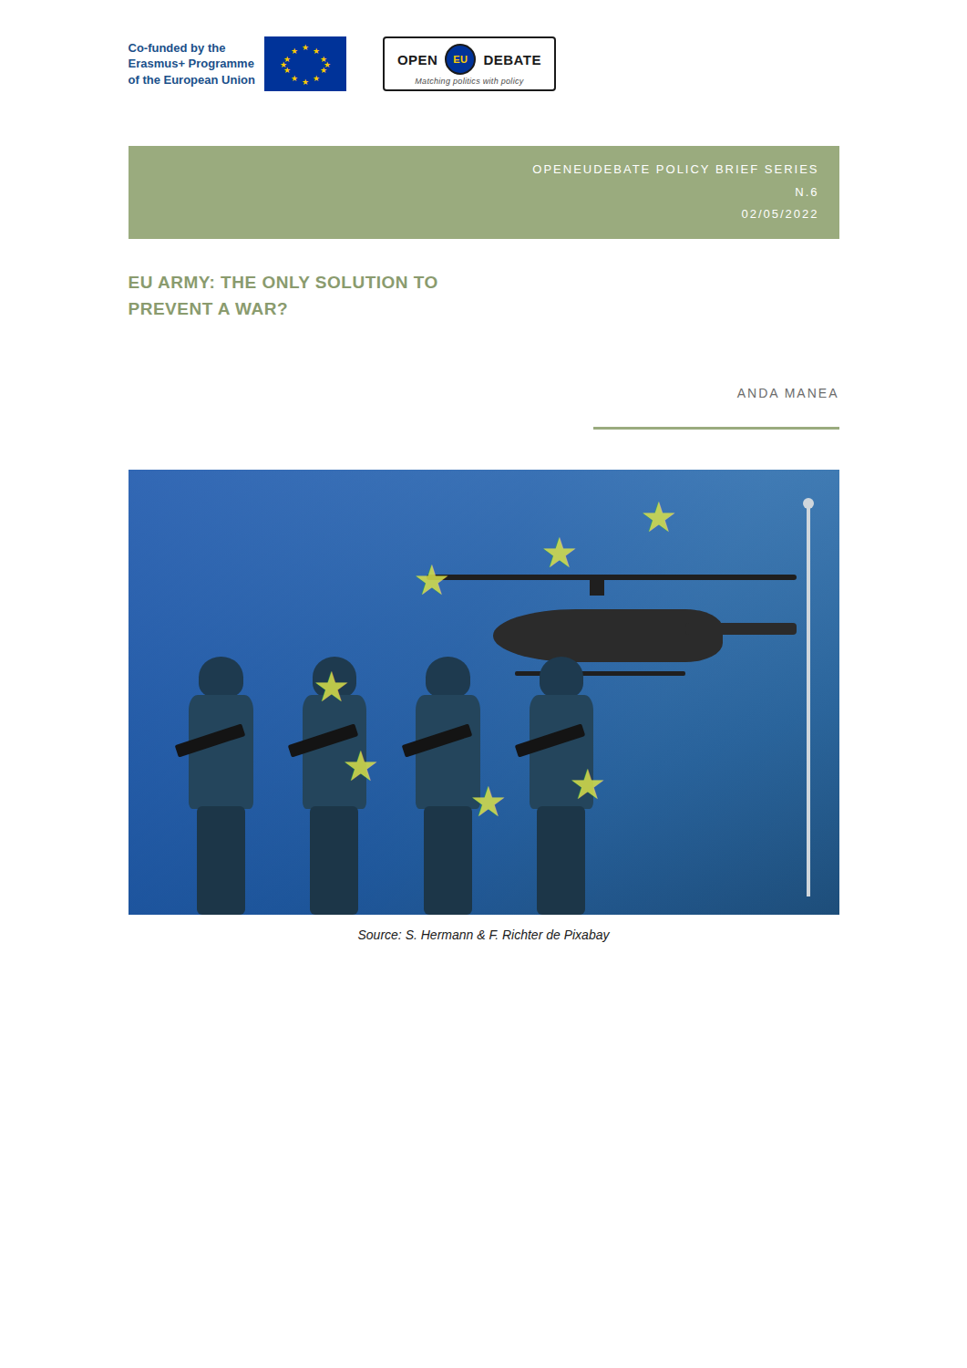Co-funded by the
Erasmus+ Programme
of the European Union
★ ★ ★ ★ ★ ★ ★ ★ ★ ★ ★ ★
OPEN EU DEBATE
Matching politics with policy
OPENEUDEBATE POLICY BRIEF SERIES
N.6
02/05/2022
EU Army: The Only Solution to
Prevent a War?
ANDA MANEA
★ ★ ★ ★ ★ ★ ★
Source: S. Hermann & F. Richter de Pixabay